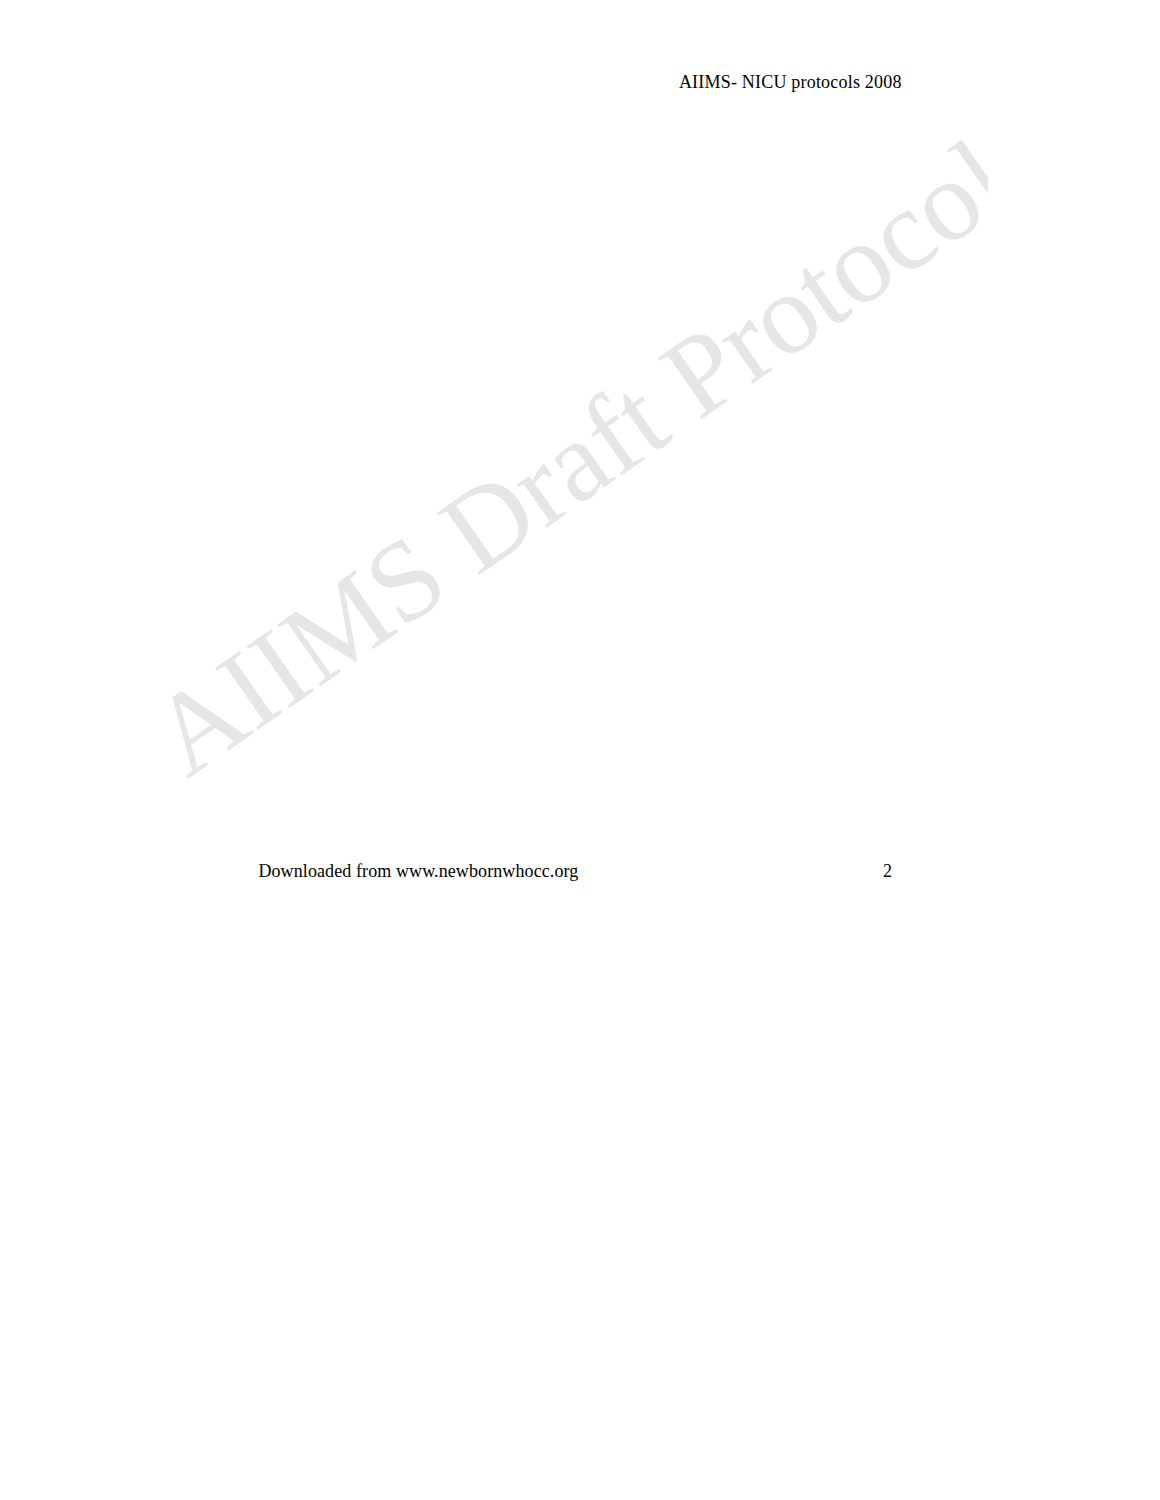AIIMS- NICU protocols 2008
AIIMS Draft Protocol
Downloaded from www.newbornwhocc.org 2